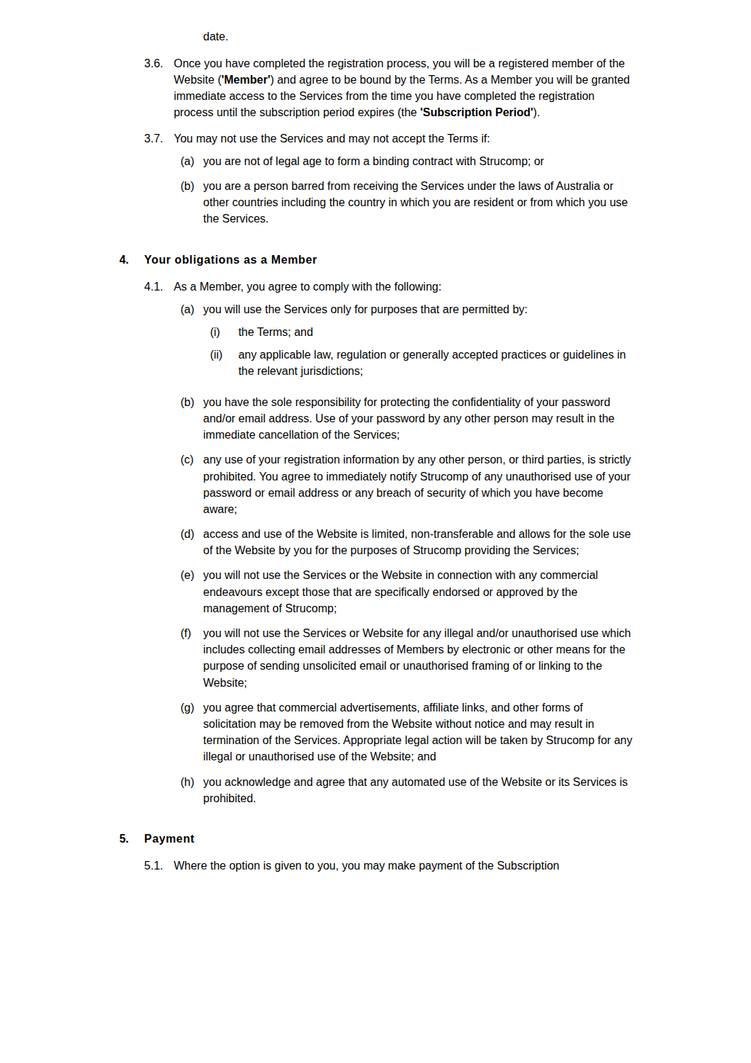date.
3.6.
Once you have completed the registration process, you will be a registered member of the Website ('Member') and agree to be bound by the Terms. As a Member you will be granted immediate access to the Services from the time you have completed the registration process until the subscription period expires (the 'Subscription Period').
3.7.
You may not use the Services and may not accept the Terms if:
(a) you are not of legal age to form a binding contract with Strucomp; or
(b) you are a person barred from receiving the Services under the laws of Australia or other countries including the country in which you are resident or from which you use the Services.
4.
Your obligations as a Member
4.1.
As a Member, you agree to comply with the following:
(a) you will use the Services only for purposes that are permitted by:
(i) the Terms; and
(ii) any applicable law, regulation or generally accepted practices or guidelines in the relevant jurisdictions;
(b) you have the sole responsibility for protecting the confidentiality of your password and/or email address. Use of your password by any other person may result in the immediate cancellation of the Services;
(c) any use of your registration information by any other person, or third parties, is strictly prohibited. You agree to immediately notify Strucomp of any unauthorised use of your password or email address or any breach of security of which you have become aware;
(d) access and use of the Website is limited, non-transferable and allows for the sole use of the Website by you for the purposes of Strucomp providing the Services;
(e) you will not use the Services or the Website in connection with any commercial endeavours except those that are specifically endorsed or approved by the management of Strucomp;
(f) you will not use the Services or Website for any illegal and/or unauthorised use which includes collecting email addresses of Members by electronic or other means for the purpose of sending unsolicited email or unauthorised framing of or linking to the Website;
(g) you agree that commercial advertisements, affiliate links, and other forms of solicitation may be removed from the Website without notice and may result in termination of the Services. Appropriate legal action will be taken by Strucomp for any illegal or unauthorised use of the Website; and
(h) you acknowledge and agree that any automated use of the Website or its Services is prohibited.
5.
Payment
5.1.
Where the option is given to you, you may make payment of the Subscription